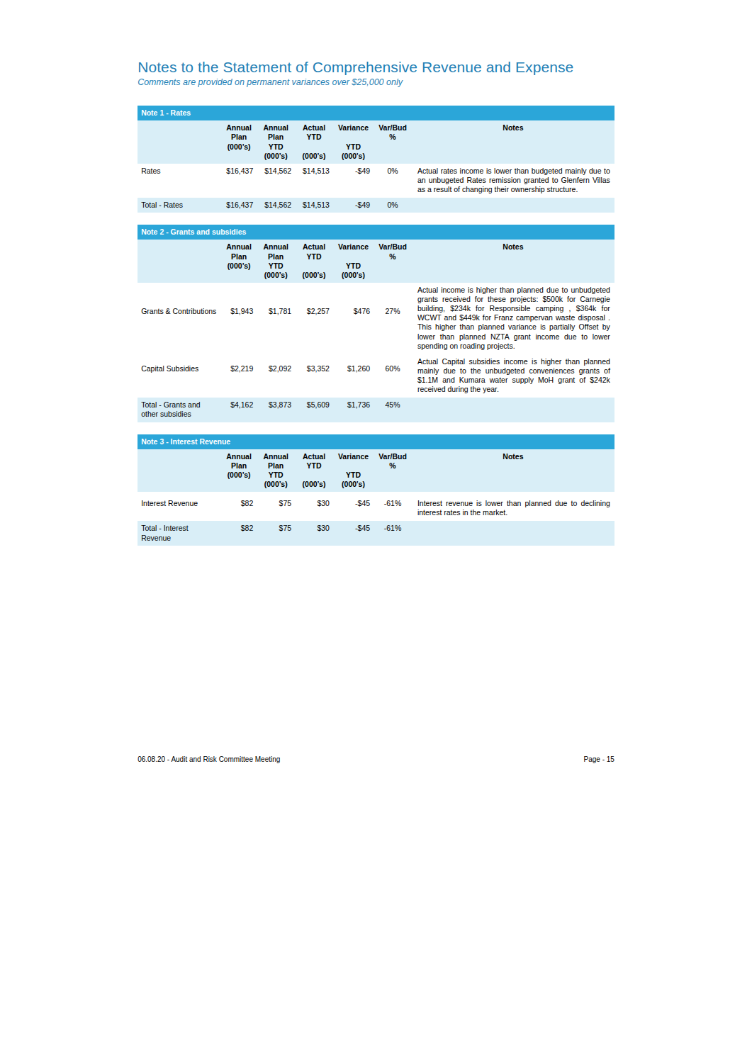Notes to the Statement of Comprehensive Revenue and Expense
Comments are provided on permanent variances over $25,000 only
| Note 1 - Rates |
| | Annual Plan (000’s) | Annual Plan YTD (000’s) | Actual YTD (000’s) | Variance YTD (000's) | Var/Bud % | Notes |
| Rates | $16,437 | $14,562 | $14,513 | -$49 | 0% | Actual rates income is lower than budgeted mainly due to an unbugeted Rates remission granted to Glenfern Villas as a result of changing their ownership structure. |
| Total - Rates | $16,437 | $14,562 | $14,513 | -$49 | 0% | |
| Note 2 - Grants and subsidies |
| | Annual Plan (000’s) | Annual Plan YTD (000’s) | Actual YTD (000’s) | Variance YTD (000's) | Var/Bud % | Notes |
| Grants & Contributions | $1,943 | $1,781 | $2,257 | $476 | 27% | Actual income is higher than planned due to unbudgeted grants received for these projects: $500k for Carnegie building, $234k for Responsible camping , $364k for WCWT and $449k for Franz campervan waste disposal . This higher than planned variance is partially Offset by lower than planned NZTA grant income due to lower spending on roading projects. |
| Capital Subsidies | $2,219 | $2,092 | $3,352 | $1,260 | 60% | Actual Capital subsidies income is higher than planned mainly due to the unbudgeted conveniences grants of $1.1M and Kumara water supply MoH grant of $242k received during the year. |
| Total - Grants and other subsidies | $4,162 | $3,873 | $5,609 | $1,736 | 45% | |
| Note 3 - Interest Revenue |
| | Annual Plan (000’s) | Annual Plan YTD (000’s) | Actual YTD (000’s) | Variance YTD (000's) | Var/Bud % | Notes |
| Interest Revenue | $82 | $75 | $30 | -$45 | -61% | Interest revenue is lower than planned due to declining interest rates in the market. |
| Total - Interest Revenue | $82 | $75 | $30 | -$45 | -61% | |
06.08.20 - Audit and Risk Committee Meeting Page - 15